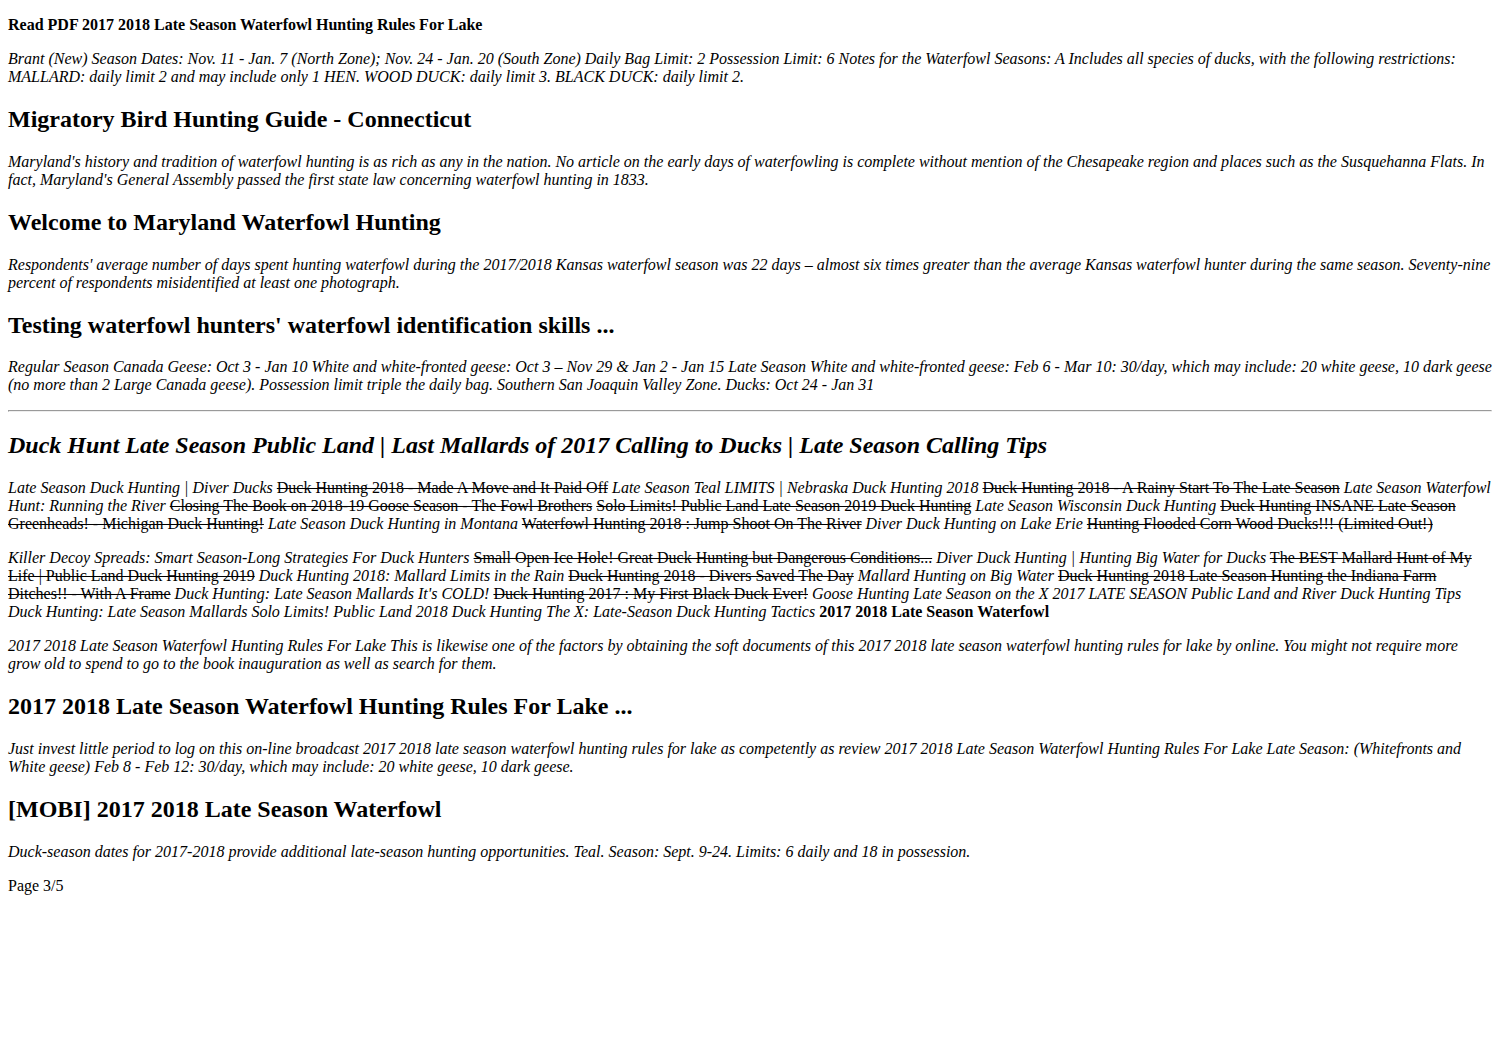Read PDF 2017 2018 Late Season Waterfowl Hunting Rules For Lake
Brant (New) Season Dates: Nov. 11 - Jan. 7 (North Zone); Nov. 24 - Jan. 20 (South Zone) Daily Bag Limit: 2 Possession Limit: 6 Notes for the Waterfowl Seasons: A Includes all species of ducks, with the following restrictions: MALLARD: daily limit 2 and may include only 1 HEN. WOOD DUCK: daily limit 3. BLACK DUCK: daily limit 2.
Migratory Bird Hunting Guide - Connecticut
Maryland's history and tradition of waterfowl hunting is as rich as any in the nation. No article on the early days of waterfowling is complete without mention of the Chesapeake region and places such as the Susquehanna Flats. In fact, Maryland's General Assembly passed the first state law concerning waterfowl hunting in 1833.
Welcome to Maryland Waterfowl Hunting
Respondents' average number of days spent hunting waterfowl during the 2017/2018 Kansas waterfowl season was 22 days – almost six times greater than the average Kansas waterfowl hunter during the same season. Seventy-nine percent of respondents misidentified at least one photograph.
Testing waterfowl hunters' waterfowl identification skills ...
Regular Season Canada Geese: Oct 3 - Jan 10 White and white-fronted geese: Oct 3 – Nov 29 & Jan 2 - Jan 15 Late Season White and white-fronted geese: Feb 6 - Mar 10: 30/day, which may include: 20 white geese, 10 dark geese (no more than 2 Large Canada geese). Possession limit triple the daily bag. Southern San Joaquin Valley Zone. Ducks: Oct 24 - Jan 31
Duck Hunt Late Season Public Land | Last Mallards of 2017 Calling to Ducks | Late Season Calling Tips
Late Season Duck Hunting | Diver Ducks Duck Hunting 2018 - Made A Move and It Paid Off Late Season Teal LIMITS | Nebraska Duck Hunting 2018 Duck Hunting 2018 - A Rainy Start To The Late Season Late Season Waterfowl Hunt: Running the River Closing The Book on 2018-19 Goose Season - The Fowl Brothers Solo Limits! Public Land Late Season 2019 Duck Hunting Late Season Wisconsin Duck Hunting Duck Hunting INSANE Late Season Greenheads! - Michigan Duck Hunting! Late Season Duck Hunting in Montana Waterfowl Hunting 2018 : Jump Shoot On The River Diver Duck Hunting on Lake Erie Hunting Flooded Corn Wood Ducks!!! (Limited Out!)
Killer Decoy Spreads: Smart Season-Long Strategies For Duck Hunters Small Open Ice Hole! Great Duck Hunting but Dangerous Conditions... Diver Duck Hunting | Hunting Big Water for Ducks The BEST Mallard Hunt of My Life | Public Land Duck Hunting 2019 Duck Hunting 2018: Mallard Limits in the Rain Duck Hunting 2018 - Divers Saved The Day Mallard Hunting on Big Water Duck Hunting 2018 Late Season Hunting the Indiana Farm Ditches!! - With A Frame Duck Hunting: Late Season Mallards It's COLD! Duck Hunting 2017 : My First Black Duck Ever! Goose Hunting Late Season on the X 2017 LATE SEASON Public Land and River Duck Hunting Tips Duck Hunting: Late Season Mallards Solo Limits! Public Land 2018 Duck Hunting The X: Late-Season Duck Hunting Tactics 2017 2018 Late Season Waterfowl
2017 2018 Late Season Waterfowl Hunting Rules For Lake This is likewise one of the factors by obtaining the soft documents of this 2017 2018 late season waterfowl hunting rules for lake by online. You might not require more grow old to spend to go to the book inauguration as well as search for them.
2017 2018 Late Season Waterfowl Hunting Rules For Lake ...
Just invest little period to log on this on-line broadcast 2017 2018 late season waterfowl hunting rules for lake as competently as review 2017 2018 Late Season Waterfowl Hunting Rules For Lake Late Season: (Whitefronts and White geese) Feb 8 - Feb 12: 30/day, which may include: 20 white geese, 10 dark geese.
[MOBI] 2017 2018 Late Season Waterfowl
Duck-season dates for 2017-2018 provide additional late-season hunting opportunities. Teal. Season: Sept. 9-24. Limits: 6 daily and 18 in possession.
Page 3/5